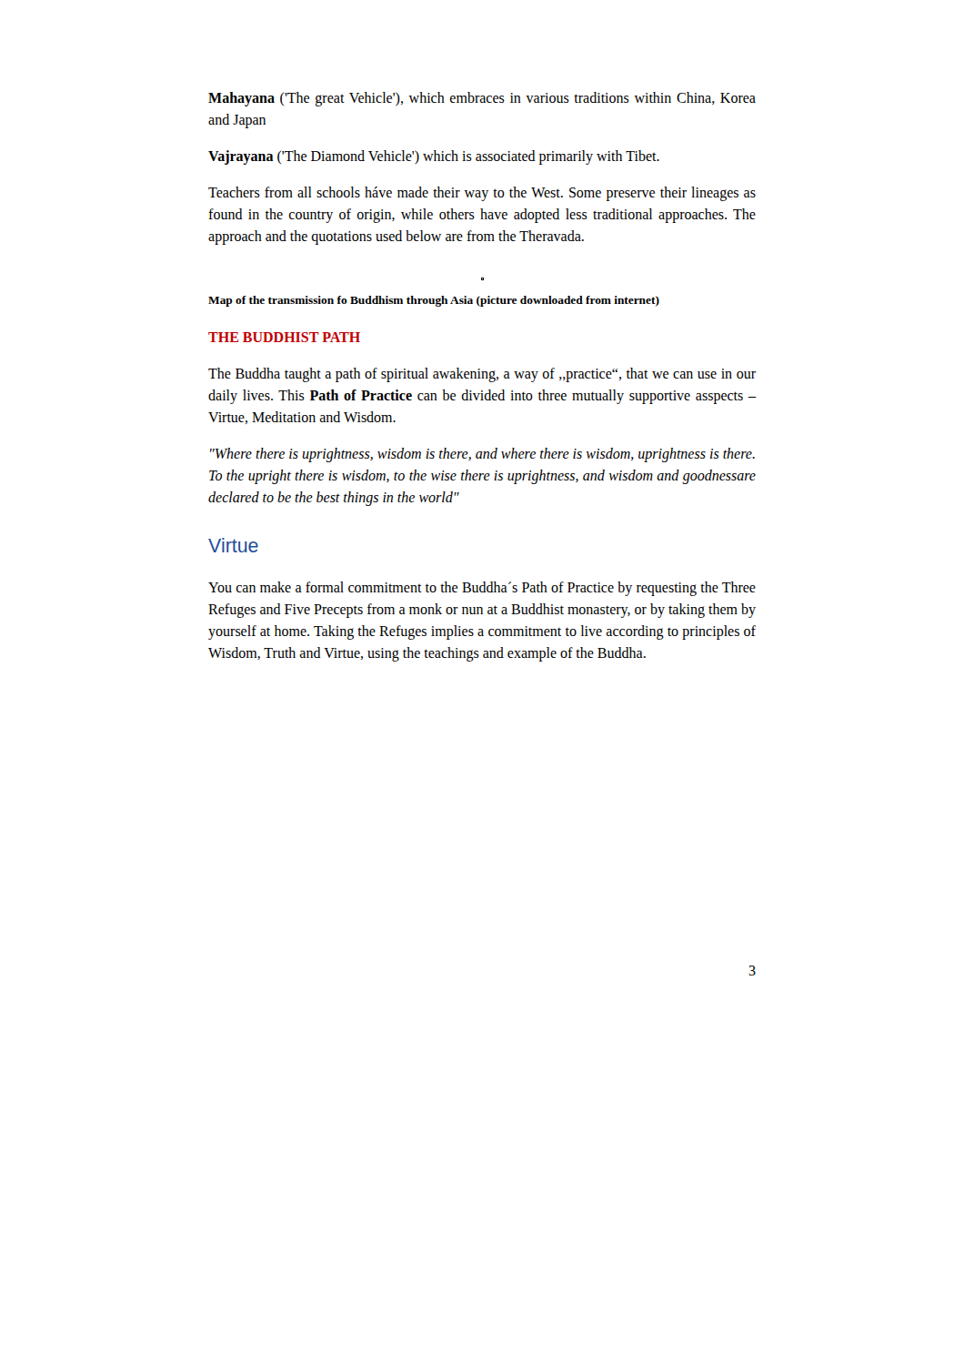Mahayana ('The great Vehicle'), which embraces in various traditions within China, Korea and Japan
Vajrayana ('The Diamond Vehicle') which is associated primarily with Tibet.
Teachers from all schools háve made their way to the West. Some preserve their lineages as found in the country of origin, while others have adopted less traditional approaches. The approach and the quotations used below are from the Theravada.
Map of the transmission fo Buddhism through Asia (picture downloaded from internet)
The Buddhist Path
The Buddha taught a path of spiritual awakening, a way of ,,practice“, that we can use in our daily lives. This Path of Practice can be divided into three mutually supportive asspects – Virtue, Meditation and Wisdom.
"Where there is uprightness, wisdom is there, and where there is wisdom, uprightness is there. To the upright there is wisdom, to the wise there is uprightness, and wisdom and goodnessare declared to be the best things in the world"
Virtue
You can make a formal commitment to the Buddha´s Path of Practice by requesting the Three Refuges and Five Precepts from a monk or nun at a Buddhist monastery, or by taking them by yourself at home. Taking the Refuges implies a commitment to live according to principles of Wisdom, Truth and Virtue, using the teachings and example of the Buddha.
3